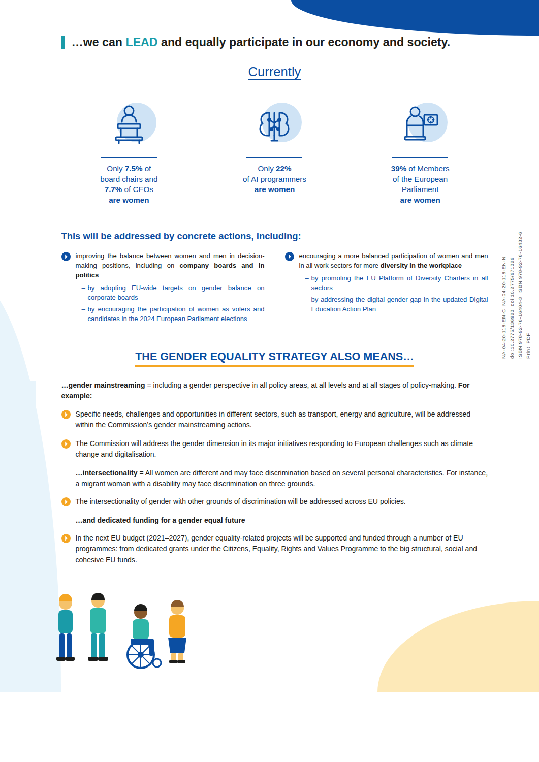NA-04-20-118-EN-C NA-04-20-118-EN-N doi:10.2775/136923 doi:10.2775/671326 ISBN 978-92-76-16404-3 ISBN 978-92-76-16432-6 Print PDF
…we can LEAD and equally participate in our economy and society.
Currently
Only 7.5% of
board chairs and
7.7% of CEOs
are women
Only 22%
of AI programmers
are women
39% of Members
of the European
Parliament
are women
This will be addressed by concrete actions, including:
improving the balance between women and men in decision-making positions, including on company boards and in politics
by adopting EU-wide targets on gender balance on corporate boards
by encouraging the participation of women as voters and candidates in the 2024 European Parliament elections
encouraging a more balanced participation of women and men in all work sectors for more diversity in the workplace
by promoting the EU Platform of Diversity Charters in all sectors
by addressing the digital gender gap in the updated Digital Education Action Plan
THE GENDER EQUALITY STRATEGY ALSO MEANS…
…gender mainstreaming = including a gender perspective in all policy areas, at all levels and at all stages of policy-making. For example:
Specific needs, challenges and opportunities in different sectors, such as transport, energy and agriculture, will be addressed within the Commission’s gender mainstreaming actions.
The Commission will address the gender dimension in its major initiatives responding to European challenges such as climate change and digitalisation.
…intersectionality = All women are different and may face discrimination based on several personal characteristics. For instance, a migrant woman with a disability may face discrimination on three grounds.
The intersectionality of gender with other grounds of discrimination will be addressed across EU policies.
…and dedicated funding for a gender equal future
In the next EU budget (2021–2027), gender equality-related projects will be supported and funded through a number of EU programmes: from dedicated grants under the Citizens, Equality, Rights and Values Programme to the big structural, social and cohesive EU funds.